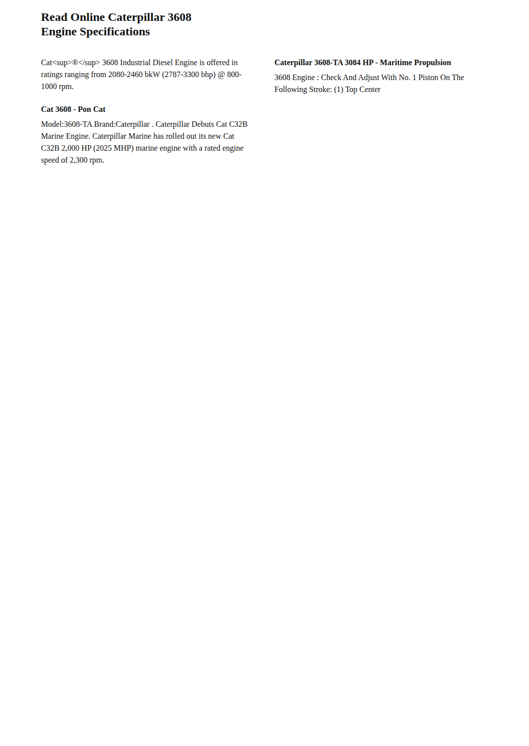Read Online Caterpillar 3608 Engine Specifications
Cat<sup>®</sup> 3608 Industrial Diesel Engine is offered in ratings ranging from 2080-2460 bkW (2787-3300 bhp) @ 800-1000 rpm.
Cat 3608 - Pon Cat
Model:3608-TA Brand:Caterpillar . Caterpillar Debuts Cat C32B Marine Engine. Caterpillar Marine has rolled out its new Cat C32B 2,000 HP (2025 MHP) marine engine with a rated engine speed of 2,300 rpm.
Caterpillar 3608-TA 3084 HP - Maritime Propulsion
3608 Engine : Check And Adjust With No. 1 Piston On The Following Stroke: (1) Top Center